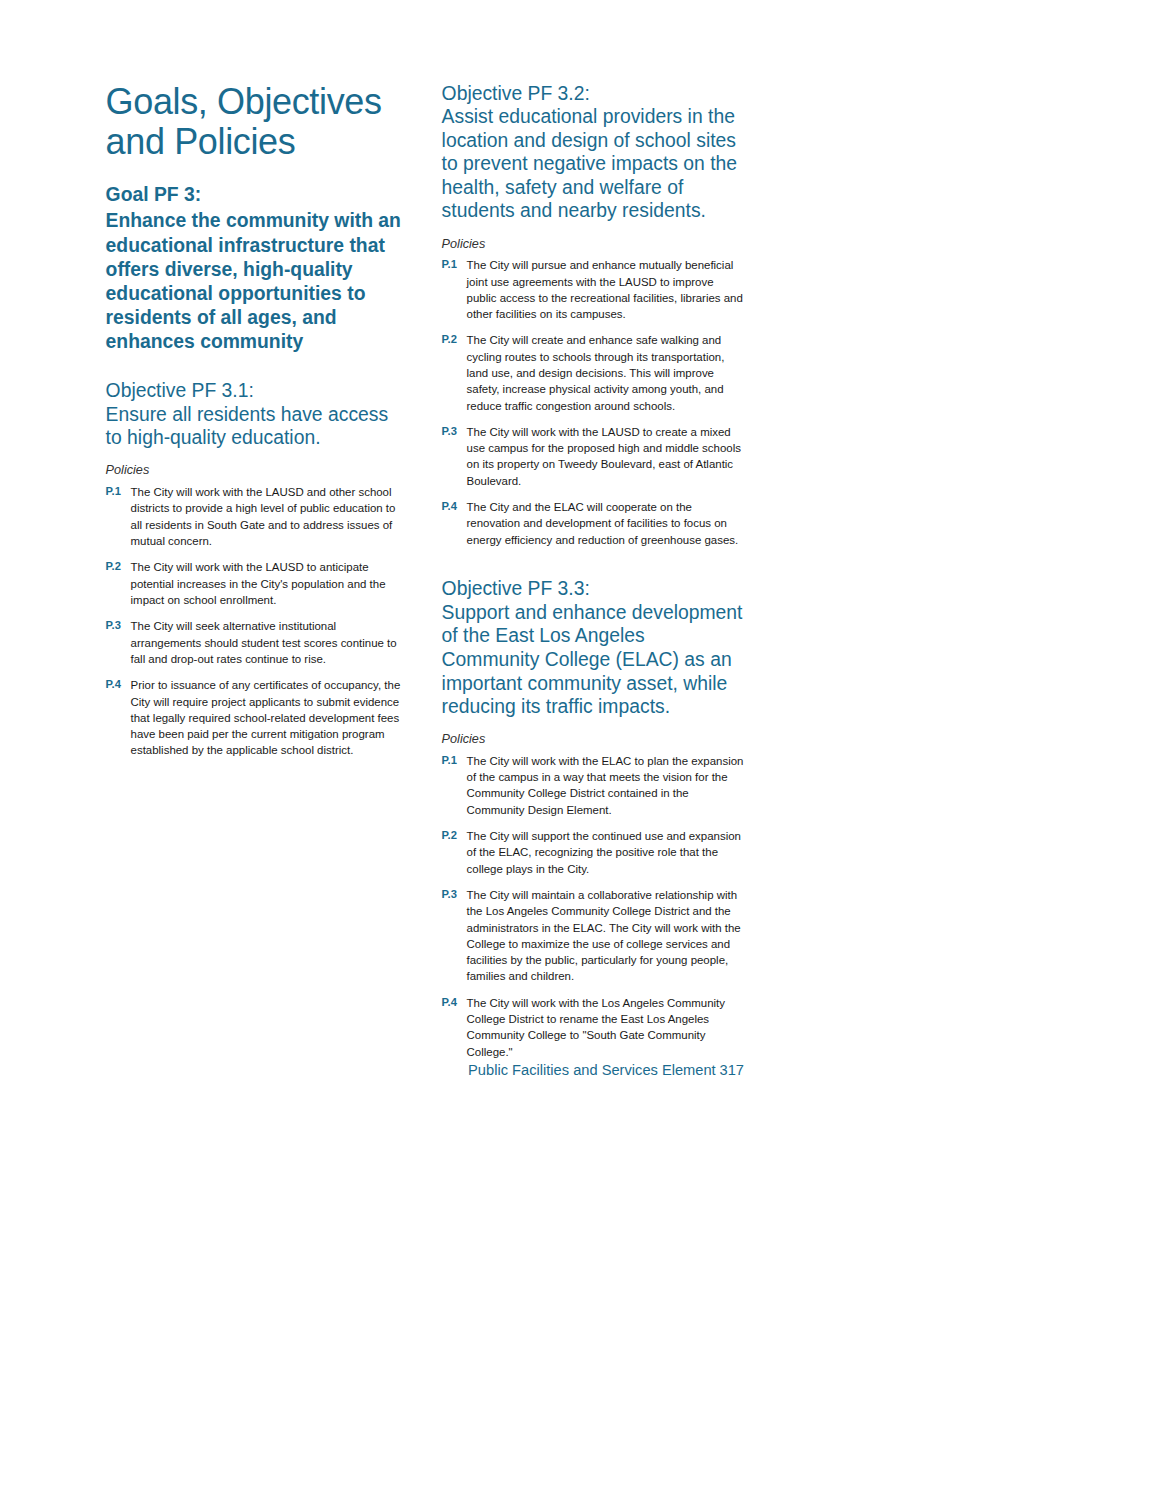Goals, Objectives
and Policies
Goal PF 3:
Enhance the community with an educational infrastructure that offers diverse, high-quality educational opportunities to residents of all ages, and enhances community
Objective PF 3.1:
Ensure all residents have access to high-quality education.
Policies
P.1
The City will work with the LAUSD and other school districts to provide a high level of public education to all residents in South Gate and to address issues of mutual concern.
P.2
The City will work with the LAUSD to anticipate potential increases in the City's population and the impact on school enrollment.
P.3
The City will seek alternative institutional arrangements should student test scores continue to fall and drop-out rates continue to rise.
P.4
Prior to issuance of any certificates of occupancy, the City will require project applicants to submit evidence that legally required school-related development fees have been paid per the current mitigation program established by the applicable school district.
Objective PF 3.2:
Assist educational providers in the location and design of school sites to prevent negative impacts on the health, safety and welfare of students and nearby residents.
Policies
P.1
The City will pursue and enhance mutually beneficial joint use agreements with the LAUSD to improve public access to the recreational facilities, libraries and other facilities on its campuses.
P.2
The City will create and enhance safe walking and cycling routes to schools through its transportation, land use, and design decisions. This will improve safety, increase physical activity among youth, and reduce traffic congestion around schools.
P.3
The City will work with the LAUSD to create a mixed use campus for the proposed high and middle schools on its property on Tweedy Boulevard, east of Atlantic Boulevard.
P.4
The City and the ELAC will cooperate on the renovation and development of facilities to focus on energy efficiency and reduction of greenhouse gases.
Objective PF 3.3:
Support and enhance development of the East Los Angeles Community College (ELAC) as an important community asset, while reducing its traffic impacts.
Policies
P.1
The City will work with the ELAC to plan the expansion of the campus in a way that meets the vision for the Community College District contained in the Community Design Element.
P.2
The City will support the continued use and expansion of the ELAC, recognizing the positive role that the college plays in the City.
P.3
The City will maintain a collaborative relationship with the Los Angeles Community College District and the administrators in the ELAC. The City will work with the College to maximize the use of college services and facilities by the public, particularly for young people, families and children.
P.4
The City will work with the Los Angeles Community College District to rename the East Los Angeles Community College to "South Gate Community College."
Public Facilities and Services Element317